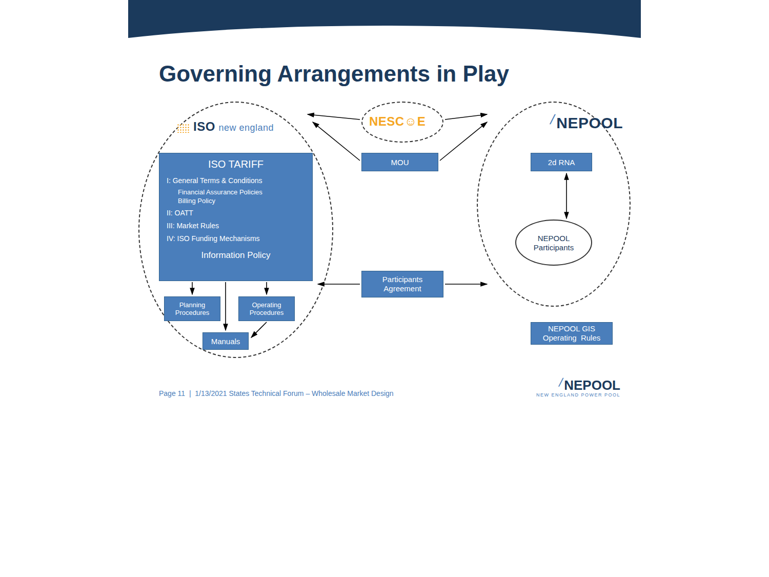Governing Arrangements in Play
ISO new england
NESC☺E
╱NEPOOL
ISO TARIFF
I: General Terms & Conditions
Financial Assurance Policies
Billing Policy
II: OATT
III: Market Rules
IV: ISO Funding Mechanisms
Information Policy
Planning
Procedures
Operating
Procedures
Manuals
MOU
2d RNA
Participants
Agreement
NEPOOL GIS
Operating Rules
NEPOOL
Participants
Page 11 | 1/13/2021 States Technical Forum – Wholesale Market Design
╱NEPOOL
NEW ENGLAND POWER POOL